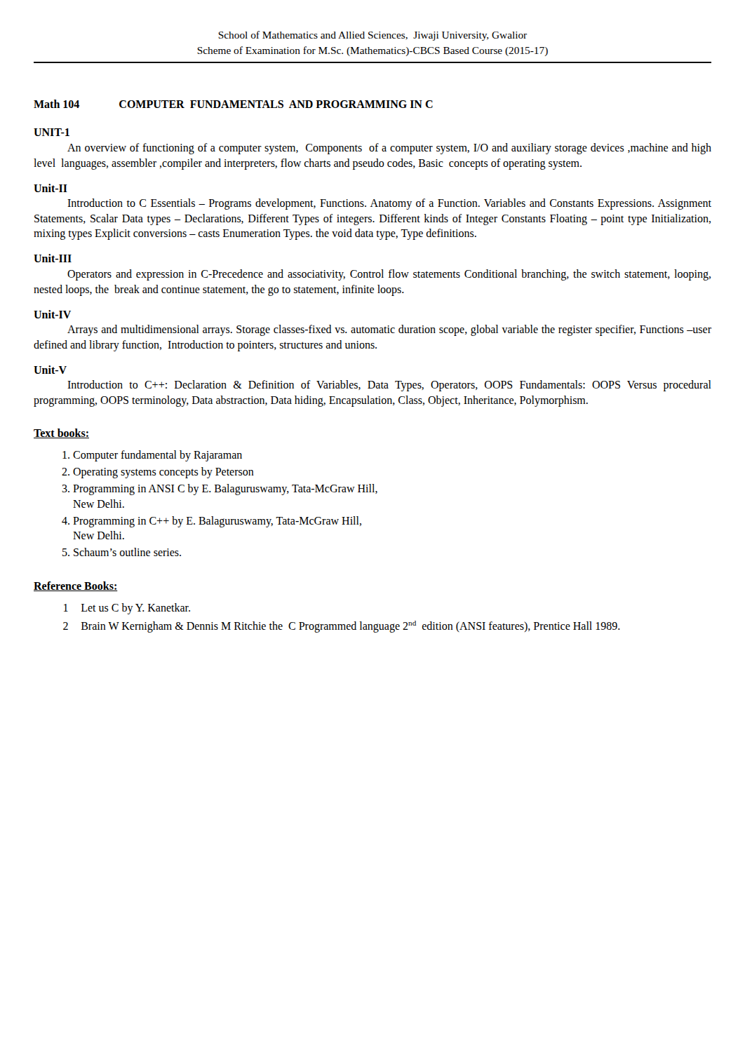School of Mathematics and Allied Sciences, Jiwaji University, Gwalior
Scheme of Examination for M.Sc. (Mathematics)-CBCS Based Course (2015-17)
Math 104 COMPUTER FUNDAMENTALS AND PROGRAMMING IN C
UNIT-1
An overview of functioning of a computer system, Components of a computer system, I/O and auxiliary storage devices ,machine and high level languages, assembler ,compiler and interpreters, flow charts and pseudo codes, Basic concepts of operating system.
Unit-II
Introduction to C Essentials – Programs development, Functions. Anatomy of a Function. Variables and Constants Expressions. Assignment Statements, Scalar Data types – Declarations, Different Types of integers. Different kinds of Integer Constants Floating – point type Initialization, mixing types Explicit conversions – casts Enumeration Types. the void data type, Type definitions.
Unit-III
Operators and expression in C-Precedence and associativity, Control flow statements Conditional branching, the switch statement, looping, nested loops, the break and continue statement, the go to statement, infinite loops.
Unit-IV
Arrays and multidimensional arrays. Storage classes-fixed vs. automatic duration scope, global variable the register specifier, Functions –user defined and library function, Introduction to pointers, structures and unions.
Unit-V
Introduction to C++: Declaration & Definition of Variables, Data Types, Operators, OOPS Fundamentals: OOPS Versus procedural programming, OOPS terminology, Data abstraction, Data hiding, Encapsulation, Class, Object, Inheritance, Polymorphism.
Text books:
Computer fundamental by Rajaraman
Operating systems concepts by Peterson
Programming in ANSI C by E. Balaguruswamy, Tata-McGraw Hill,New Delhi.
Programming in C++ by E. Balaguruswamy, Tata-McGraw Hill,New Delhi.
Schaum’s outline series.
Reference Books:
1 Let us C by Y. Kanetkar.
2 Brain W Kernigham & Dennis M Ritchie the C Programmed language 2nd edition (ANSI features), Prentice Hall 1989.